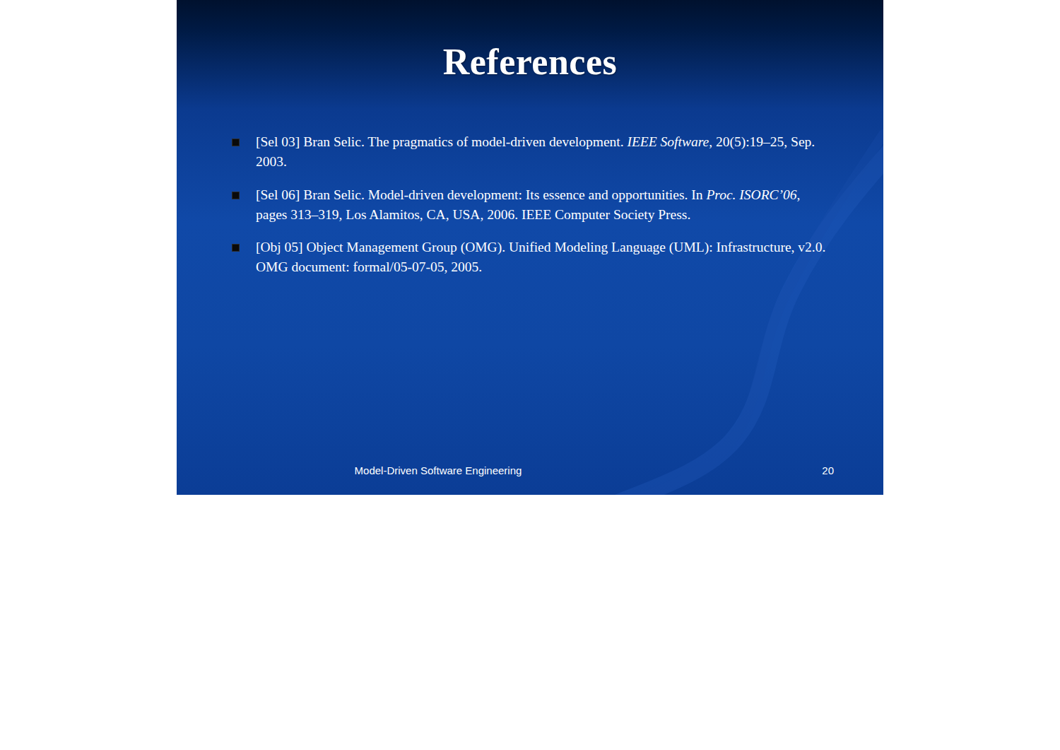References
[Sel 03] Bran Selic. The pragmatics of model-driven development. IEEE Software, 20(5):19–25, Sep. 2003.
[Sel 06] Bran Selic. Model-driven development: Its essence and opportunities. In Proc. ISORC’06, pages 313–319, Los Alamitos, CA, USA, 2006. IEEE Computer Society Press.
[Obj 05] Object Management Group (OMG). Unified Modeling Language (UML): Infrastructure, v2.0. OMG document: formal/05-07-05, 2005.
Model-Driven Software Engineering 20